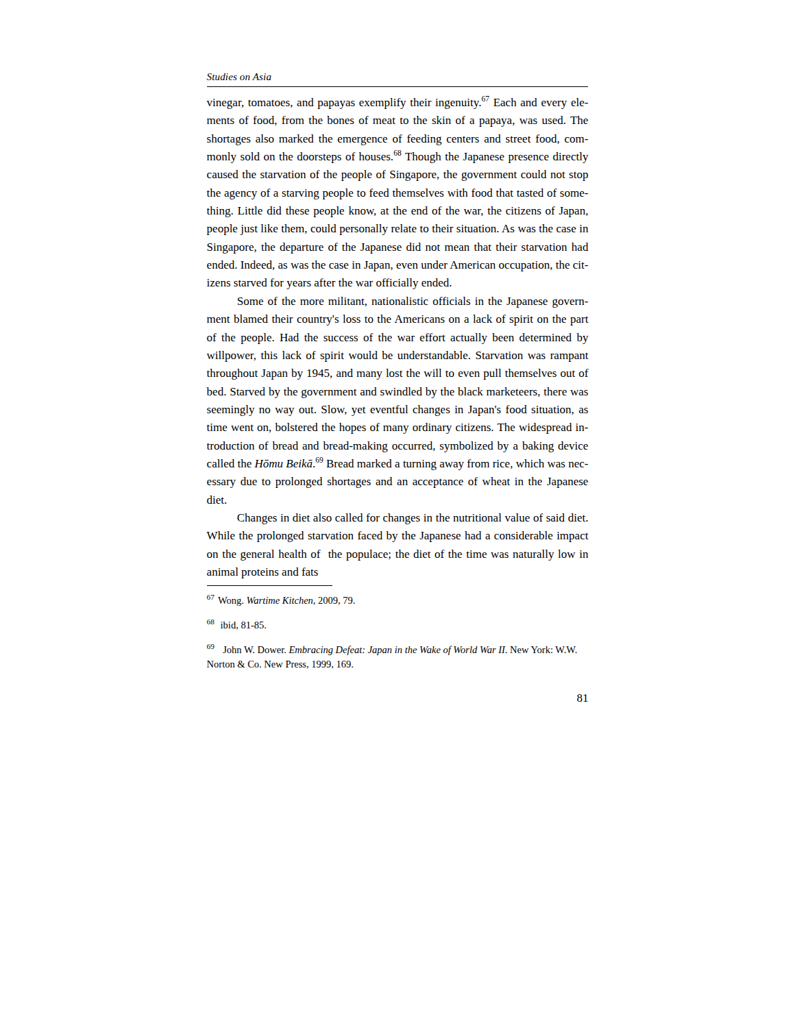Studies on Asia
vinegar, tomatoes, and papayas exemplify their ingenuity.67 Each and every elements of food, from the bones of meat to the skin of a papaya, was used. The shortages also marked the emergence of feeding centers and street food, commonly sold on the doorsteps of houses.68 Though the Japanese presence directly caused the starvation of the people of Singapore, the government could not stop the agency of a starving people to feed themselves with food that tasted of something. Little did these people know, at the end of the war, the citizens of Japan, people just like them, could personally relate to their situation. As was the case in Singapore, the departure of the Japanese did not mean that their starvation had ended. Indeed, as was the case in Japan, even under American occupation, the citizens starved for years after the war officially ended.
Some of the more militant, nationalistic officials in the Japanese government blamed their country's loss to the Americans on a lack of spirit on the part of the people. Had the success of the war effort actually been determined by willpower, this lack of spirit would be understandable. Starvation was rampant throughout Japan by 1945, and many lost the will to even pull themselves out of bed. Starved by the government and swindled by the black marketeers, there was seemingly no way out. Slow, yet eventful changes in Japan's food situation, as time went on, bolstered the hopes of many ordinary citizens. The widespread introduction of bread and bread-making occurred, symbolized by a baking device called the Hōmu Beikā.69 Bread marked a turning away from rice, which was necessary due to prolonged shortages and an acceptance of wheat in the Japanese diet.
Changes in diet also called for changes in the nutritional value of said diet. While the prolonged starvation faced by the Japanese had a considerable impact on the general health of the populace; the diet of the time was naturally low in animal proteins and fats
67 Wong. Wartime Kitchen, 2009, 79.
68 ibid, 81-85.
69 John W. Dower. Embracing Defeat: Japan in the Wake of World War II. New York: W.W. Norton & Co. New Press, 1999, 169.
81